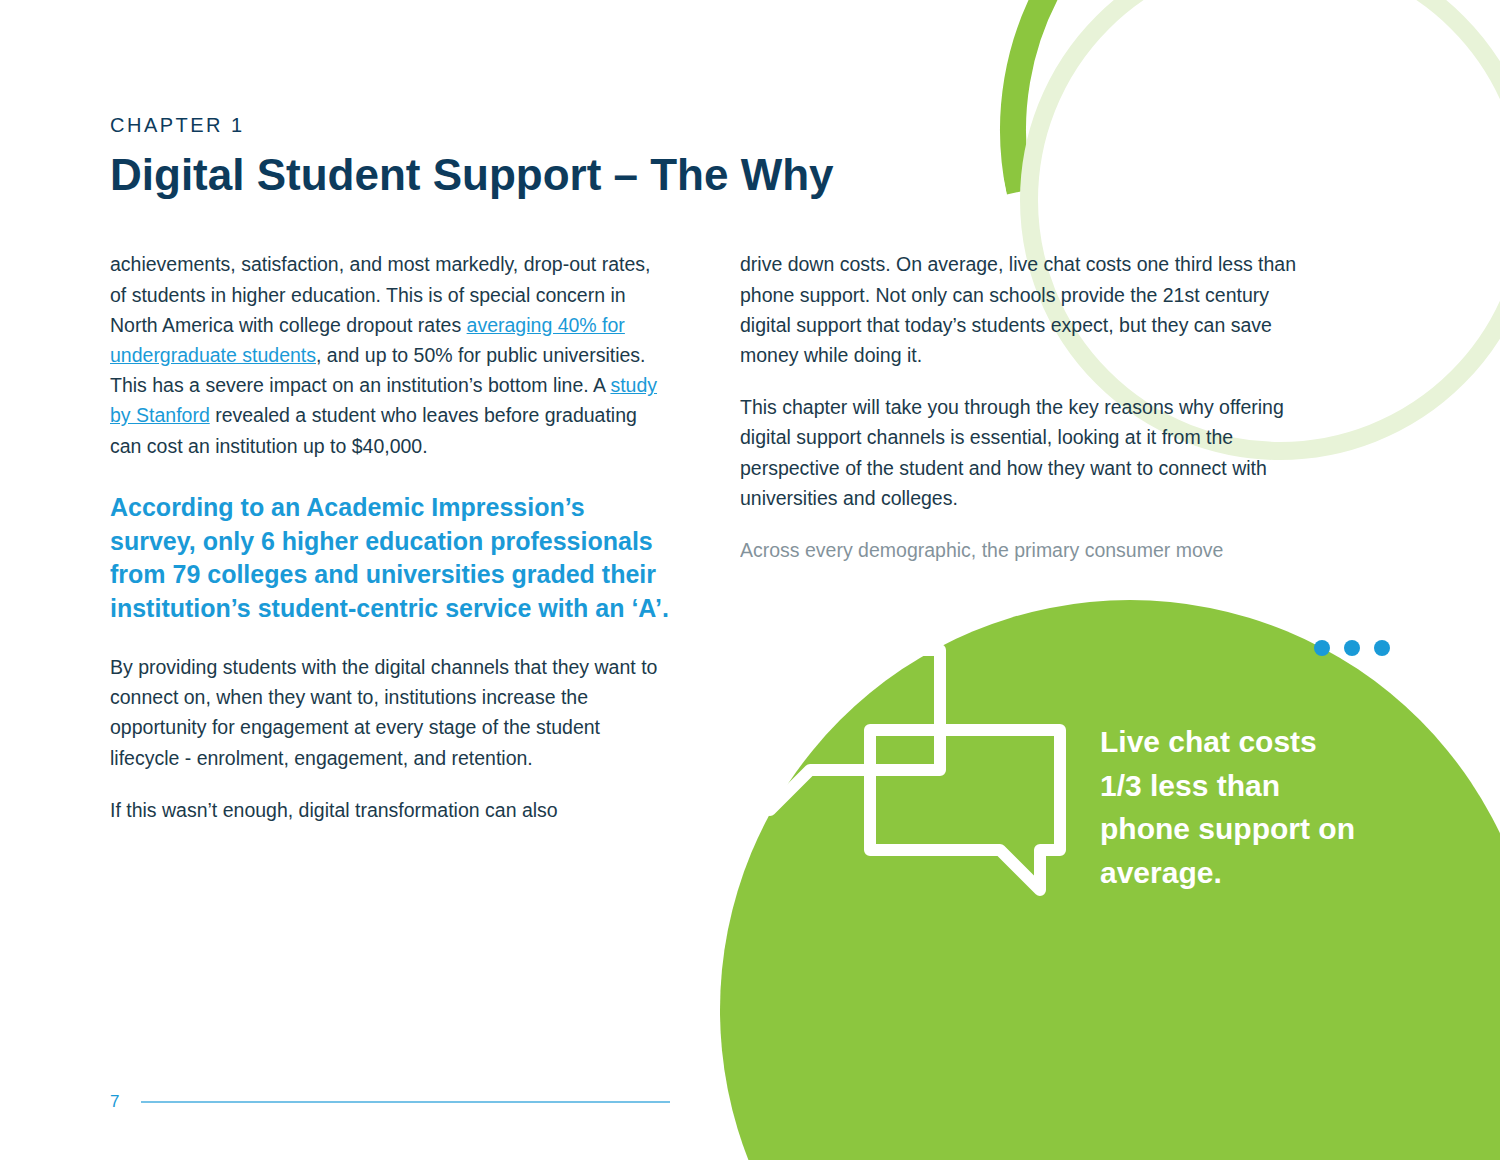CHAPTER 1
Digital Student Support – The Why
achievements, satisfaction, and most markedly, drop-out rates, of students in higher education. This is of special concern in North America with college dropout rates averaging 40% for undergraduate students, and up to 50% for public universities. This has a severe impact on an institution’s bottom line. A study by Stanford revealed a student who leaves before graduating can cost an institution up to $40,000.
According to an Academic Impression’s survey, only 6 higher education professionals from 79 colleges and universities graded their institution’s student-centric service with an ‘A’.
By providing students with the digital channels that they want to connect on, when they want to, institutions increase the opportunity for engagement at every stage of the student lifecycle - enrolment, engagement, and retention.
If this wasn’t enough, digital transformation can also
drive down costs. On average, live chat costs one third less than phone support. Not only can schools provide the 21st century digital support that today’s students expect, but they can save money while doing it.
This chapter will take you through the key reasons why offering digital support channels is essential, looking at it from the perspective of the student and how they want to connect with universities and colleges.
Across every demographic, the primary consumer move
Live chat costs 1/3 less than phone support on average.
7